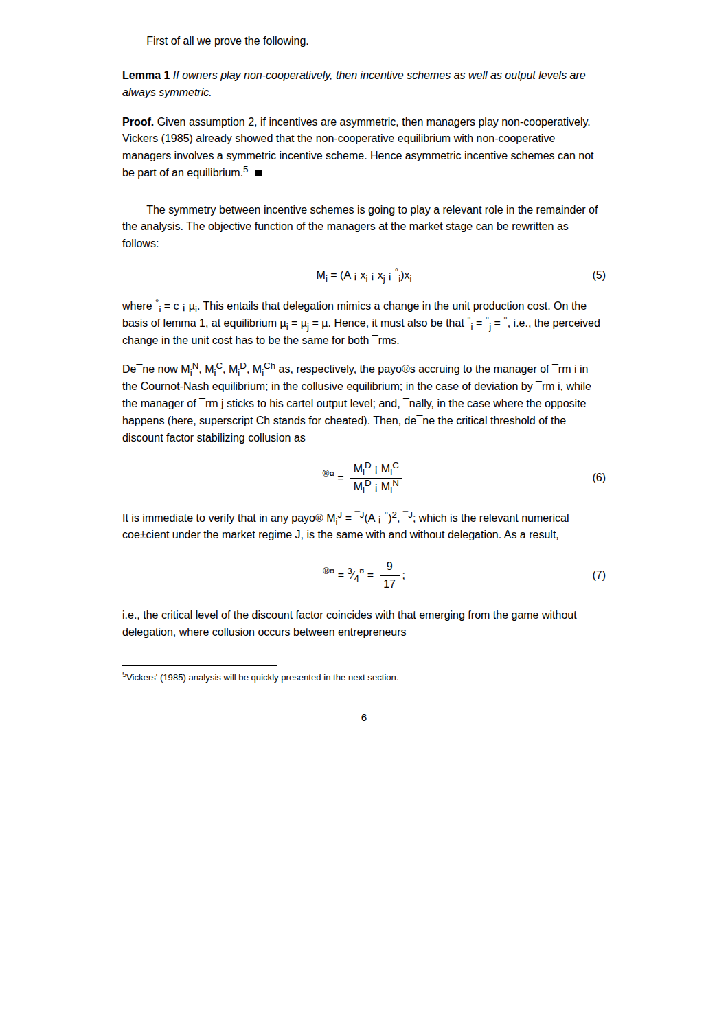First of all we prove the following.
Lemma 1 If owners play non-cooperatively, then incentive schemes as well as output levels are always symmetric.
Proof. Given assumption 2, if incentives are asymmetric, then managers play non-cooperatively. Vickers (1985) already showed that the non-cooperative equilibrium with non-cooperative managers involves a symmetric incentive scheme. Hence asymmetric incentive schemes can not be part of an equilibrium.5
The symmetry between incentive schemes is going to play a relevant role in the remainder of the analysis. The objective function of the managers at the market stage can be rewritten as follows:
Mi = (A ¡ xi ¡ xj ¡ °i)xi
(5)
where °i = c ¡ µi. This entails that delegation mimics a change in the unit production cost. On the basis of lemma 1, at equilibrium µi = µj = µ. Hence, it must also be that °i = °j = °, i.e., the perceived change in the unit cost has to be the same for both ¯rms.
De¯ne now MiN, MiC, MiD, MiCh as, respectively, the payo®s accruing to the manager of ¯rm i in the Cournot-Nash equilibrium; in the collusive equilibrium; in the case of deviation by ¯rm i, while the manager of ¯rm j sticks to his cartel output level; and, ¯nally, in the case where the opposite happens (here, superscript Ch stands for cheated). Then, de¯ne the critical threshold of the discount factor stabilizing collusion as
®¤ = MiD ¡ MiC MiD ¡ MiN
(6)
It is immediate to verify that in any payo® MiJ = ¯J(A ¡ °)2, ¯J; which is the relevant numerical coe±cient under the market regime J, is the same with and without delegation. As a result,
®¤ = 3⁄4¤ = 9 17 ;
(7)
i.e., the critical level of the discount factor coincides with that emerging from the game without delegation, where collusion occurs between entrepreneurs
5Vickers' (1985) analysis will be quickly presented in the next section.
6